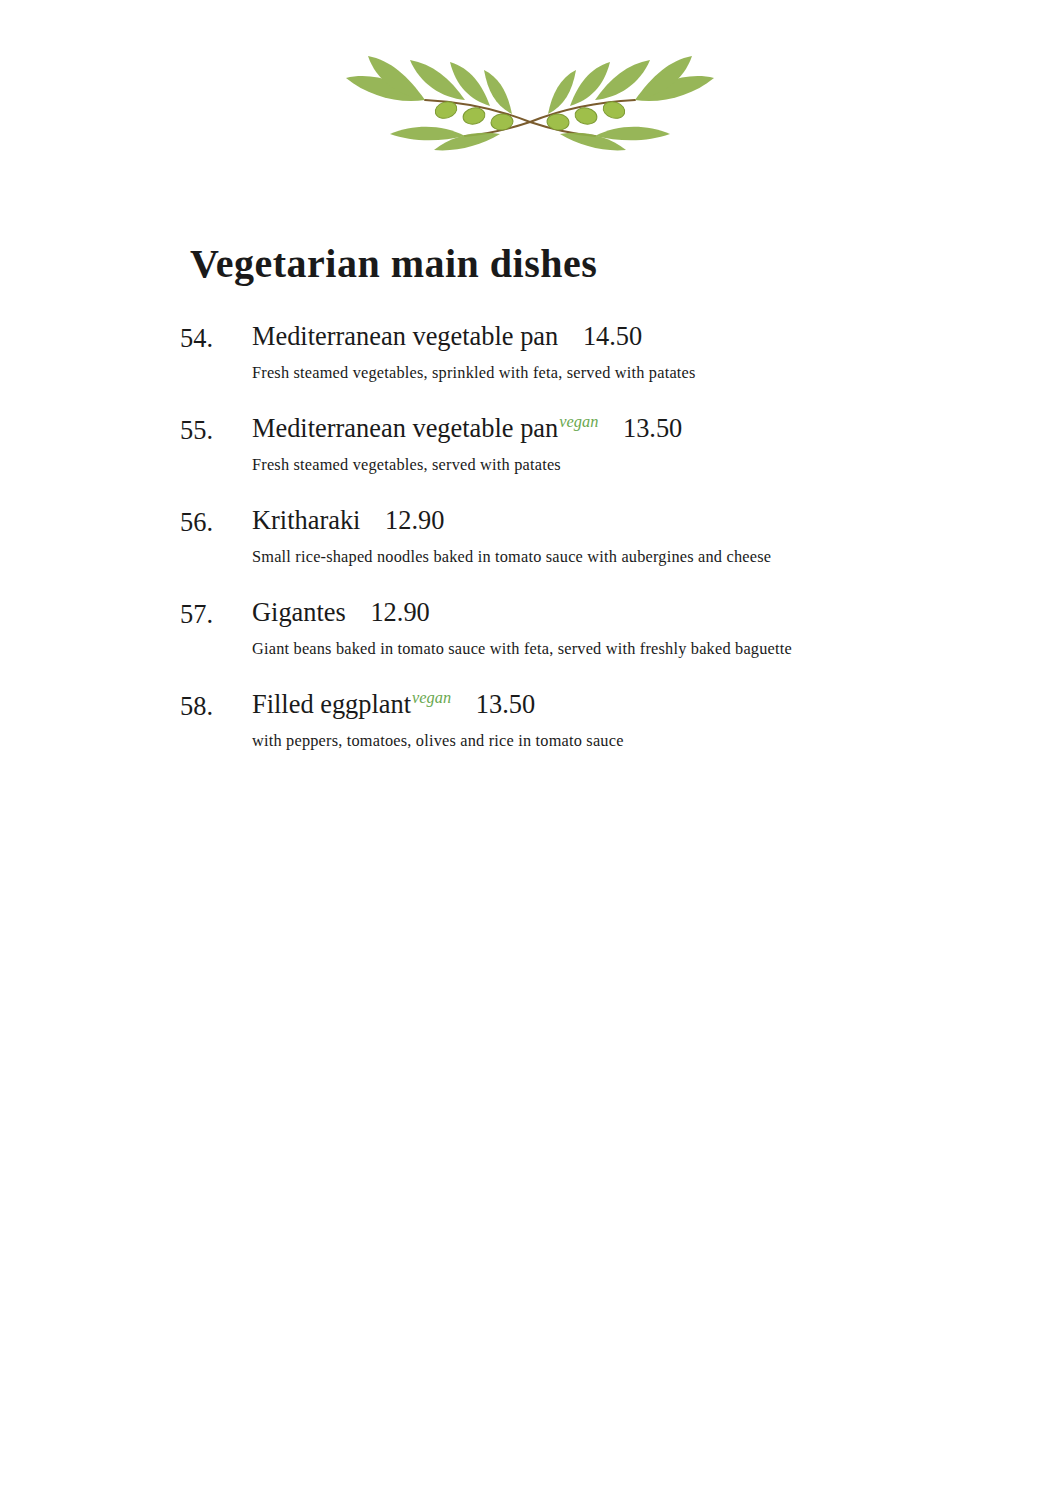Vegetarian main dishes
54. Mediterranean vegetable pan 14.50 Fresh steamed vegetables, sprinkled with feta, served with patates
55. Mediterranean vegetable panvegan 13.50 Fresh steamed vegetables, served with patates
56. Kritharaki 12.90 Small rice-shaped noodles baked in tomato sauce with aubergines and cheese
57. Gigantes 12.90 Giant beans baked in tomato sauce with feta, served with freshly baked baguette
58. Filled eggplantvegan 13.50 with peppers, tomatoes, olives and rice in tomato sauce